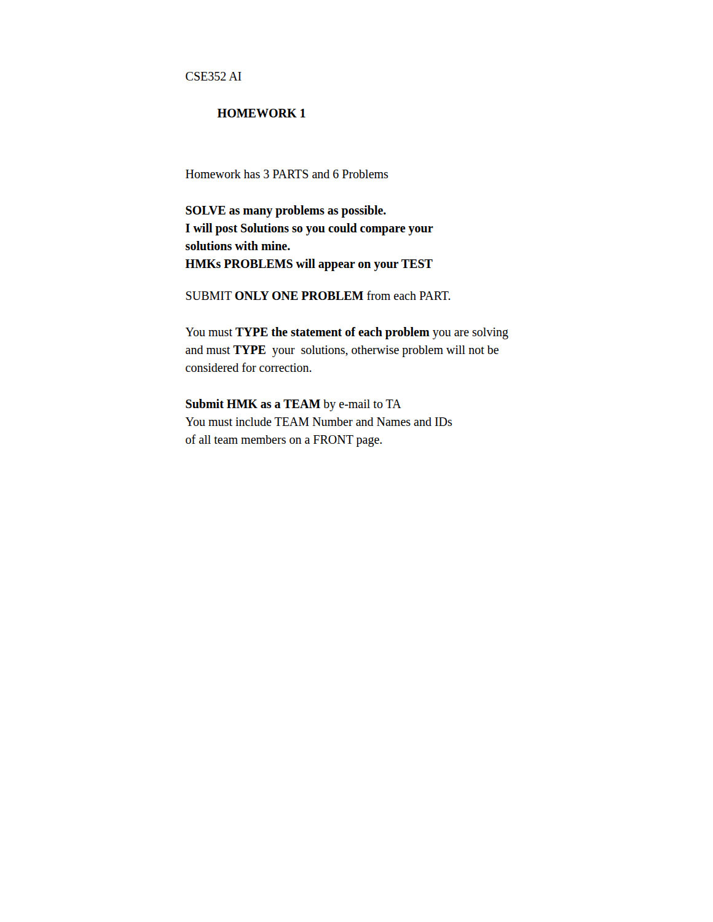CSE352 AI
HOMEWORK 1
Homework has 3 PARTS and 6 Problems
SOLVE as many problems as possible.
I will post Solutions so you could compare your
solutions with mine.
HMKs PROBLEMS will appear on your TEST
SUBMIT ONLY ONE PROBLEM from each PART.
You must TYPE the statement of each problem you are solving and must TYPE your solutions, otherwise problem will not be considered for correction.
Submit HMK as a TEAM by e-mail to TA
You must include TEAM Number and Names and IDs
of all team members on a FRONT page.